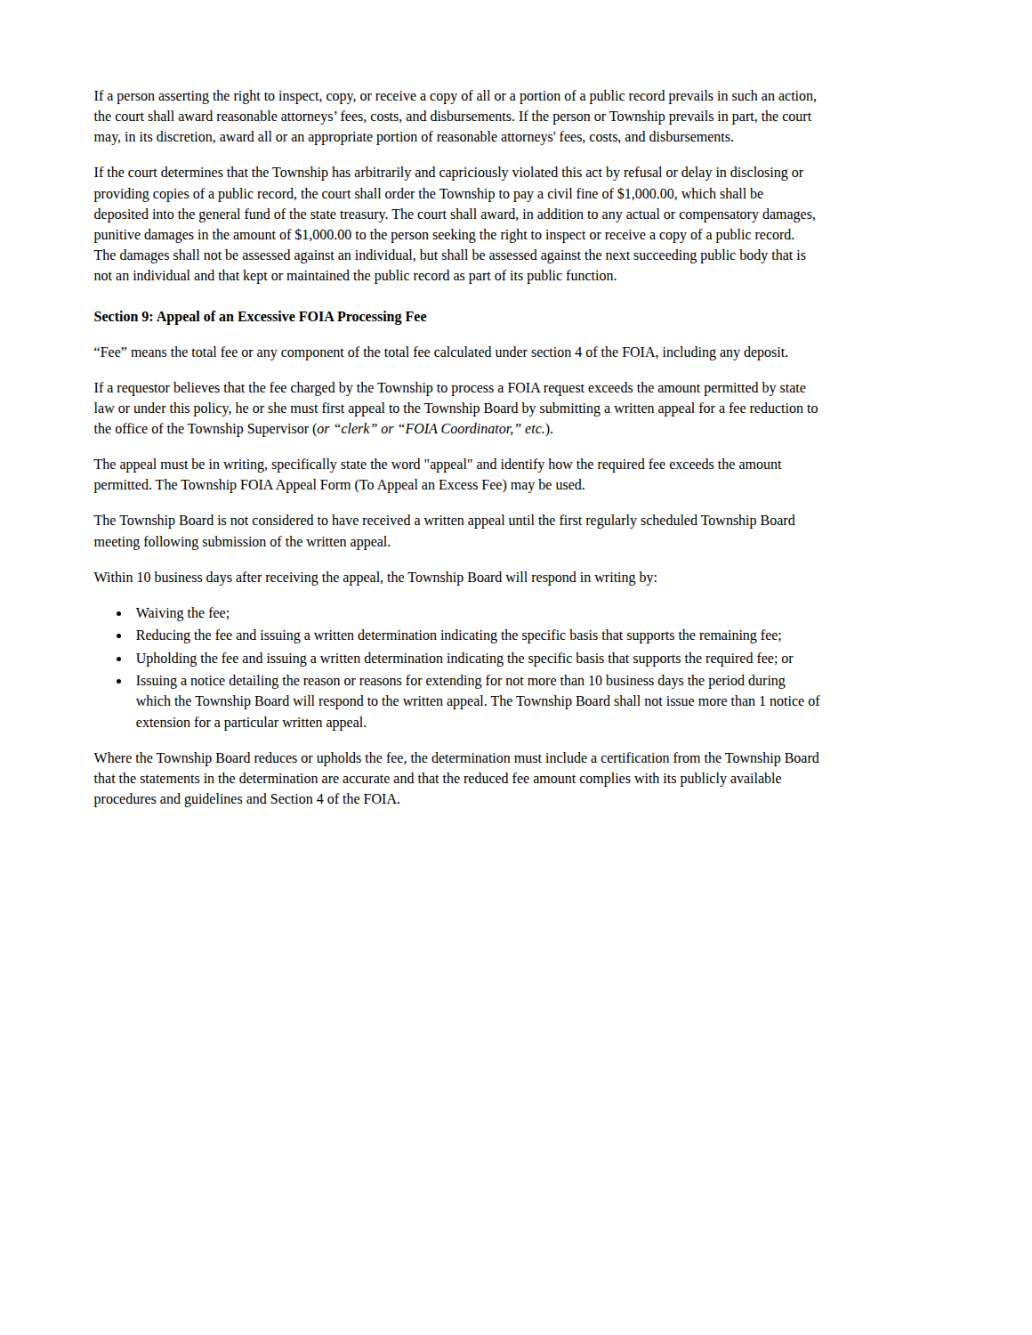If a person asserting the right to inspect, copy, or receive a copy of all or a portion of a public record prevails in such an action, the court shall award reasonable attorneys’ fees, costs, and disbursements. If the person or Township prevails in part, the court may, in its discretion, award all or an appropriate portion of reasonable attorneys' fees, costs, and disbursements.
If the court determines that the Township has arbitrarily and capriciously violated this act by refusal or delay in disclosing or providing copies of a public record, the court shall order the Township to pay a civil fine of $1,000.00, which shall be deposited into the general fund of the state treasury. The court shall award, in addition to any actual or compensatory damages, punitive damages in the amount of $1,000.00 to the person seeking the right to inspect or receive a copy of a public record. The damages shall not be assessed against an individual, but shall be assessed against the next succeeding public body that is not an individual and that kept or maintained the public record as part of its public function.
Section 9: Appeal of an Excessive FOIA Processing Fee
“Fee” means the total fee or any component of the total fee calculated under section 4 of the FOIA, including any deposit.
If a requestor believes that the fee charged by the Township to process a FOIA request exceeds the amount permitted by state law or under this policy, he or she must first appeal to the Township Board by submitting a written appeal for a fee reduction to the office of the Township Supervisor (or “clerk” or “FOIA Coordinator,” etc.).
The appeal must be in writing, specifically state the word "appeal" and identify how the required fee exceeds the amount permitted. The Township FOIA Appeal Form (To Appeal an Excess Fee) may be used.
The Township Board is not considered to have received a written appeal until the first regularly scheduled Township Board meeting following submission of the written appeal.
Within 10 business days after receiving the appeal, the Township Board will respond in writing by:
Waiving the fee;
Reducing the fee and issuing a written determination indicating the specific basis that supports the remaining fee;
Upholding the fee and issuing a written determination indicating the specific basis that supports the required fee; or
Issuing a notice detailing the reason or reasons for extending for not more than 10 business days the period during which the Township Board will respond to the written appeal. The Township Board shall not issue more than 1 notice of extension for a particular written appeal.
Where the Township Board reduces or upholds the fee, the determination must include a certification from the Township Board that the statements in the determination are accurate and that the reduced fee amount complies with its publicly available procedures and guidelines and Section 4 of the FOIA.